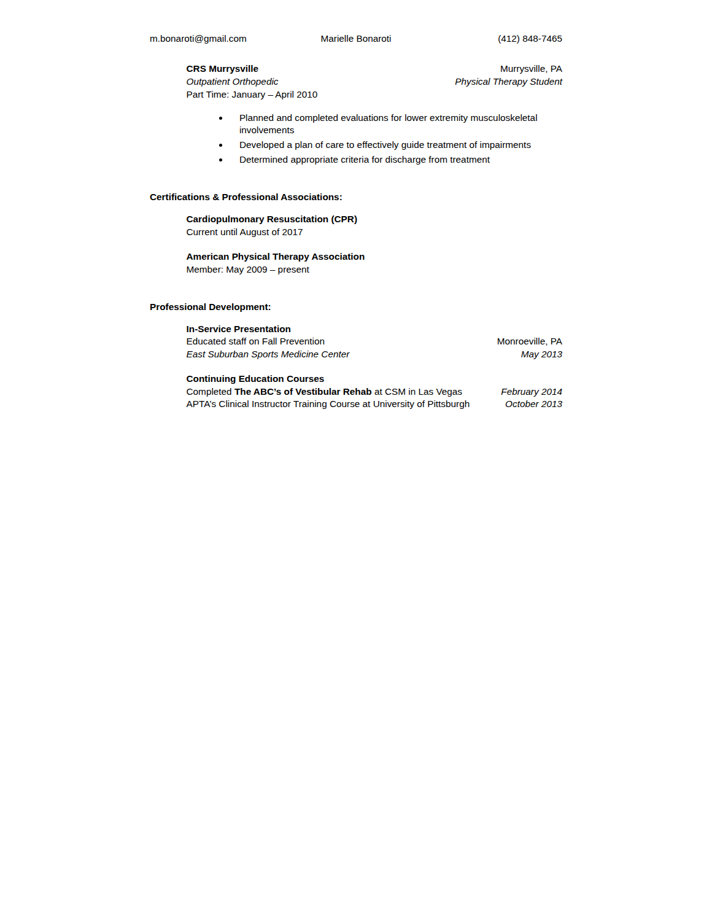m.bonaroti@gmail.com
Marielle Bonaroti
(412) 848-7465
CRS Murrysville
Murrysville, PA
Outpatient Orthopedic
Physical Therapy Student
Part Time: January – April 2010
Planned and completed evaluations for lower extremity musculoskeletal involvements
Developed a plan of care to effectively guide treatment of impairments
Determined appropriate criteria for discharge from treatment
Certifications & Professional Associations:
Cardiopulmonary Resuscitation (CPR)
Current until August of 2017
American Physical Therapy Association
Member: May 2009 – present
Professional Development:
In-Service Presentation
Educated staff on Fall Prevention
Monroeville, PA
East Suburban Sports Medicine Center
May 2013
Continuing Education Courses
Completed The ABC’s of Vestibular Rehab at CSM in Las Vegas
February 2014
APTA’s Clinical Instructor Training Course at University of Pittsburgh
October 2013